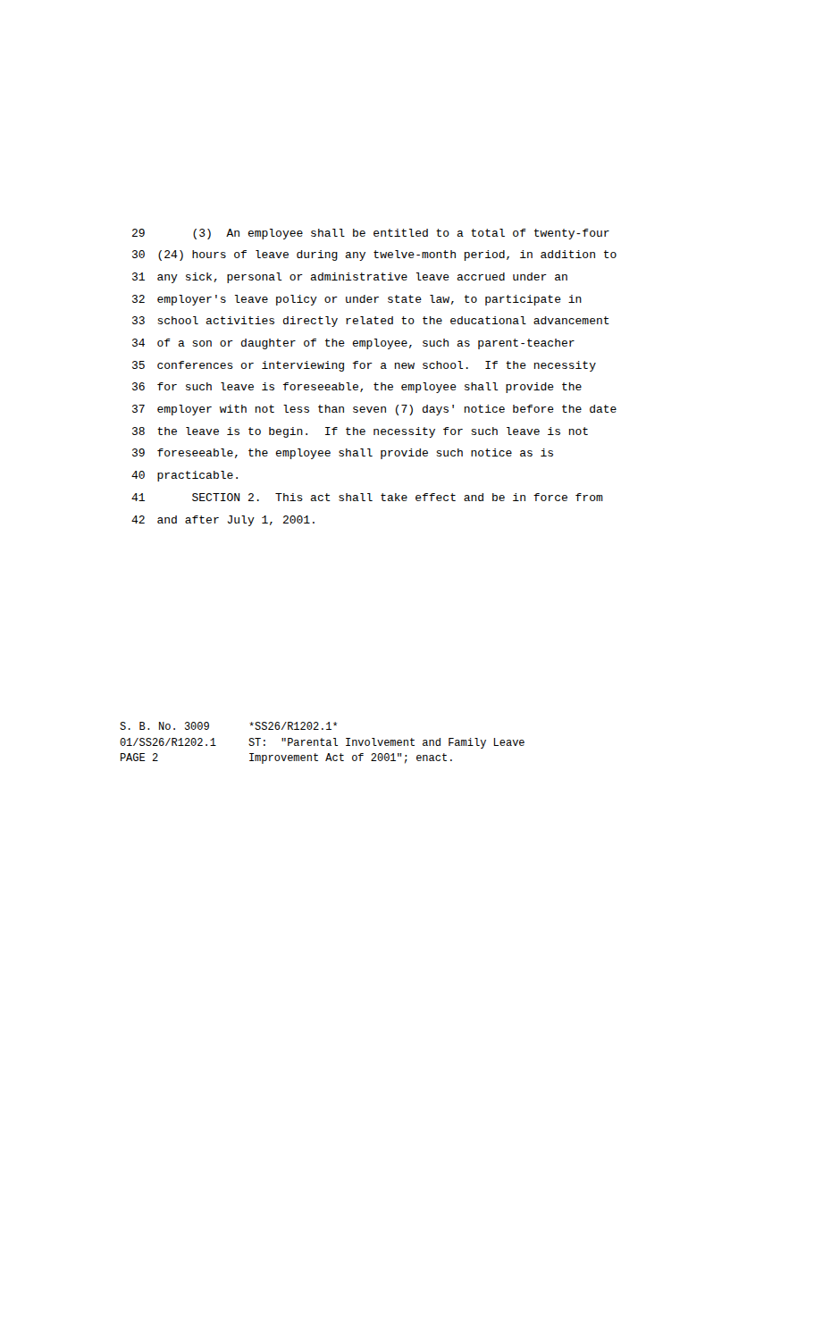(3) An employee shall be entitled to a total of twenty-four
(24) hours of leave during any twelve-month period, in addition to
any sick, personal or administrative leave accrued under an
employer's leave policy or under state law, to participate in
school activities directly related to the educational advancement
of a son or daughter of the employee, such as parent-teacher
conferences or interviewing for a new school. If the necessity
for such leave is foreseeable, the employee shall provide the
employer with not less than seven (7) days' notice before the date
the leave is to begin. If the necessity for such leave is not
foreseeable, the employee shall provide such notice as is
practicable.
SECTION 2. This act shall take effect and be in force from
and after July 1, 2001.
S. B. No. 3009 *SS26/R1202.1*
01/SS26/R1202.1 ST: "Parental Involvement and Family Leave
PAGE 2 Improvement Act of 2001"; enact.